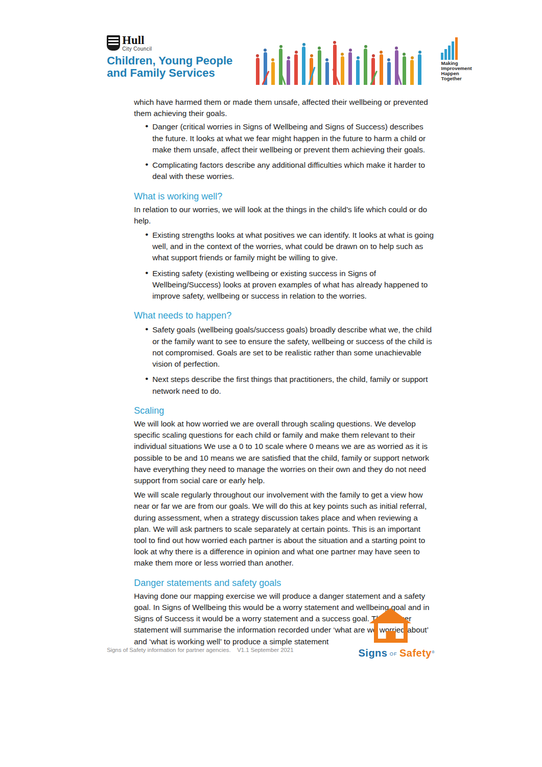Hull
City Council
Children, Young People
and Family Services
Making Improvement Happen Together
which have harmed them or made them unsafe, affected their wellbeing or prevented them achieving their goals.
Danger (critical worries in Signs of Wellbeing and Signs of Success) describes the future. It looks at what we fear might happen in the future to harm a child or make them unsafe, affect their wellbeing or prevent them achieving their goals.
Complicating factors describe any additional difficulties which make it harder to deal with these worries.
What is working well?
In relation to our worries, we will look at the things in the child’s life which could or do help.
Existing strengths looks at what positives we can identify. It looks at what is going well, and in the context of the worries, what could be drawn on to help such as what support friends or family might be willing to give.
Existing safety (existing wellbeing or existing success in Signs of Wellbeing/Success) looks at proven examples of what has already happened to improve safety, wellbeing or success in relation to the worries.
What needs to happen?
Safety goals (wellbeing goals/success goals) broadly describe what we, the child or the family want to see to ensure the safety, wellbeing or success of the child is not compromised. Goals are set to be realistic rather than some unachievable vision of perfection.
Next steps describe the first things that practitioners, the child, family or support network need to do.
Scaling
We will look at how worried we are overall through scaling questions. We develop specific scaling questions for each child or family and make them relevant to their individual situations We use a 0 to 10 scale where 0 means we are as worried as it is possible to be and 10 means we are satisfied that the child, family or support network have everything they need to manage the worries on their own and they do not need support from social care or early help.
We will scale regularly throughout our involvement with the family to get a view how near or far we are from our goals. We will do this at key points such as initial referral, during assessment, when a strategy discussion takes place and when reviewing a plan. We will ask partners to scale separately at certain points. This is an important tool to find out how worried each partner is about the situation and a starting point to look at why there is a difference in opinion and what one partner may have seen to make them more or less worried than another.
Danger statements and safety goals
Having done our mapping exercise we will produce a danger statement and a safety goal. In Signs of Wellbeing this would be a worry statement and wellbeing goal and in Signs of Success it would be a worry statement and a success goal. The danger statement will summarise the information recorded under ‘what are we worried about’ and ‘what is working well’ to produce a simple statement
Signs of Safety information for partner agencies. V1.1 September 2021
Signs OF Safety®